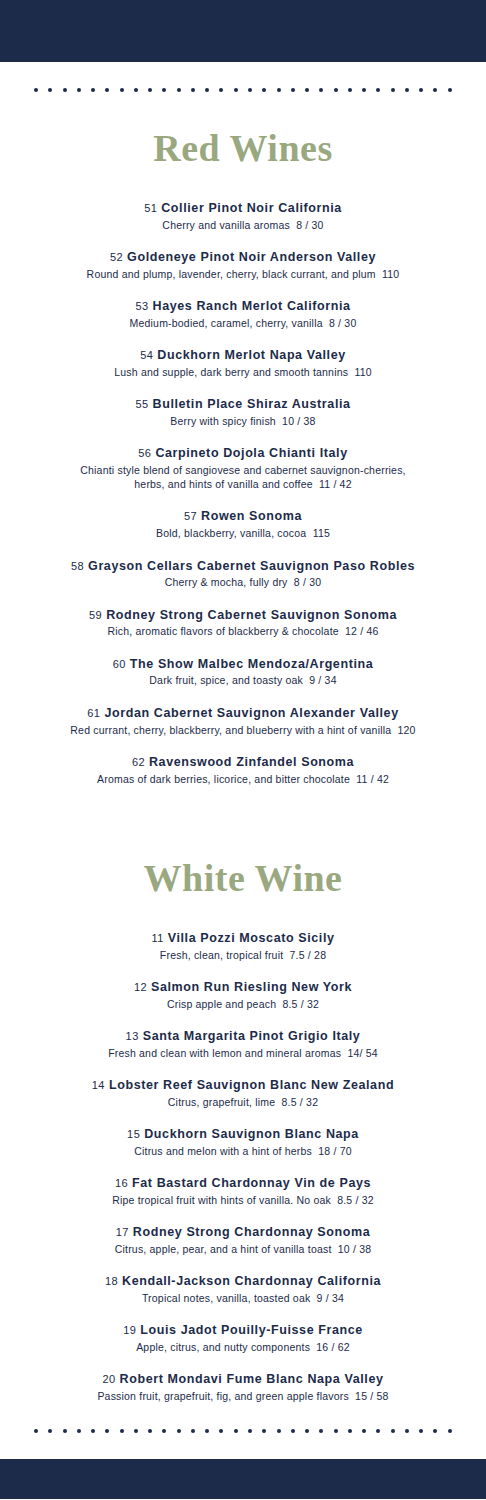Red Wines
51 Collier Pinot Noir California Cherry and vanilla aromas 8 / 30
52 Goldeneye Pinot Noir Anderson Valley Round and plump, lavender, cherry, black currant, and plum 110
53 Hayes Ranch Merlot California Medium-bodied, caramel, cherry, vanilla 8 / 30
54 Duckhorn Merlot Napa Valley Lush and supple, dark berry and smooth tannins 110
55 Bulletin Place Shiraz Australia Berry with spicy finish 10 / 38
56 Carpineto Dojola Chianti Italy Chianti style blend of sangiovese and cabernet sauvignon-cherries,
herbs, and hints of vanilla and coffee 11 / 42
57 Rowen Sonoma Bold, blackberry, vanilla, cocoa 115
58 Grayson Cellars Cabernet Sauvignon Paso Robles Cherry & mocha, fully dry 8 / 30
59 Rodney Strong Cabernet Sauvignon Sonoma Rich, aromatic flavors of blackberry & chocolate 12 / 46
60 The Show Malbec Mendoza/Argentina Dark fruit, spice, and toasty oak 9 / 34
61 Jordan Cabernet Sauvignon Alexander Valley Red currant, cherry, blackberry, and blueberry with a hint of vanilla 120
62 Ravenswood Zinfandel Sonoma Aromas of dark berries, licorice, and bitter chocolate 11 / 42
White Wine
11 Villa Pozzi Moscato Sicily Fresh, clean, tropical fruit 7.5 / 28
12 Salmon Run Riesling New York Crisp apple and peach 8.5 / 32
13 Santa Margarita Pinot Grigio Italy Fresh and clean with lemon and mineral aromas 14/ 54
14 Lobster Reef Sauvignon Blanc New Zealand Citrus, grapefruit, lime 8.5 / 32
15 Duckhorn Sauvignon Blanc Napa Citrus and melon with a hint of herbs 18 / 70
16 Fat Bastard Chardonnay Vin de Pays Ripe tropical fruit with hints of vanilla. No oak 8.5 / 32
17 Rodney Strong Chardonnay Sonoma Citrus, apple, pear, and a hint of vanilla toast 10 / 38
18 Kendall-Jackson Chardonnay California Tropical notes, vanilla, toasted oak 9 / 34
19 Louis Jadot Pouilly-Fuisse France Apple, citrus, and nutty components 16 / 62
20 Robert Mondavi Fume Blanc Napa Valley Passion fruit, grapefruit, fig, and green apple flavors 15 / 58